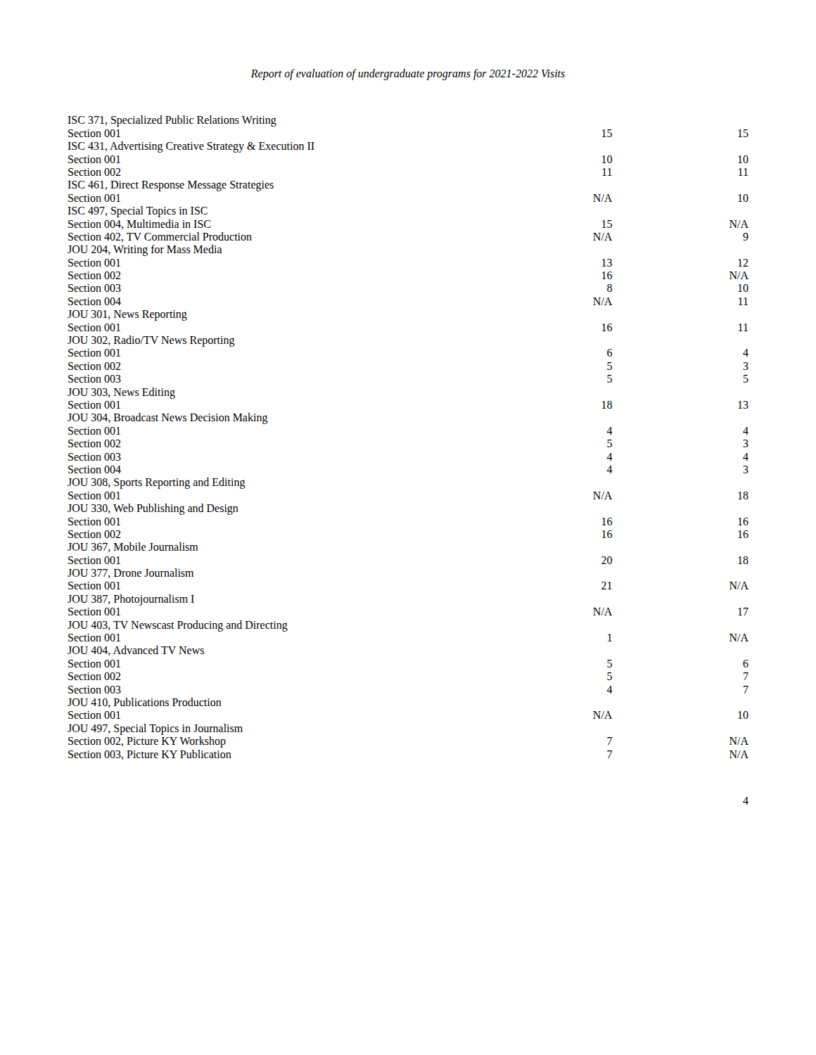Report of evaluation of undergraduate programs for 2021-2022 Visits
| ISC 371, Specialized Public Relations Writing | | |
| Section 001 | 15 | 15 |
| ISC 431, Advertising Creative Strategy & Execution II | | |
| Section 001 | 10 | 10 |
| Section 002 | 11 | 11 |
| ISC 461, Direct Response Message Strategies | | |
| Section 001 | N/A | 10 |
| ISC 497, Special Topics in ISC | | |
| Section 004, Multimedia in ISC | 15 | N/A |
| Section 402, TV Commercial Production | N/A | 9 |
| JOU 204, Writing for Mass Media | | |
| Section 001 | 13 | 12 |
| Section 002 | 16 | N/A |
| Section 003 | 8 | 10 |
| Section 004 | N/A | 11 |
| JOU 301, News Reporting | | |
| Section 001 | 16 | 11 |
| JOU 302, Radio/TV News Reporting | | |
| Section 001 | 6 | 4 |
| Section 002 | 5 | 3 |
| Section 003 | 5 | 5 |
| JOU 303, News Editing | | |
| Section 001 | 18 | 13 |
| JOU 304, Broadcast News Decision Making | | |
| Section 001 | 4 | 4 |
| Section 002 | 5 | 3 |
| Section 003 | 4 | 4 |
| Section 004 | 4 | 3 |
| JOU 308, Sports Reporting and Editing | | |
| Section 001 | N/A | 18 |
| JOU 330, Web Publishing and Design | | |
| Section 001 | 16 | 16 |
| Section 002 | 16 | 16 |
| JOU 367, Mobile Journalism | | |
| Section 001 | 20 | 18 |
| JOU 377, Drone Journalism | | |
| Section 001 | 21 | N/A |
| JOU 387, Photojournalism I | | |
| Section 001 | N/A | 17 |
| JOU 403, TV Newscast Producing and Directing | | |
| Section 001 | 1 | N/A |
| JOU 404, Advanced TV News | | |
| Section 001 | 5 | 6 |
| Section 002 | 5 | 7 |
| Section 003 | 4 | 7 |
| JOU 410, Publications Production | | |
| Section 001 | N/A | 10 |
| JOU 497, Special Topics in Journalism | | |
| Section 002, Picture KY Workshop | 7 | N/A |
| Section 003, Picture KY Publication | 7 | N/A |
4